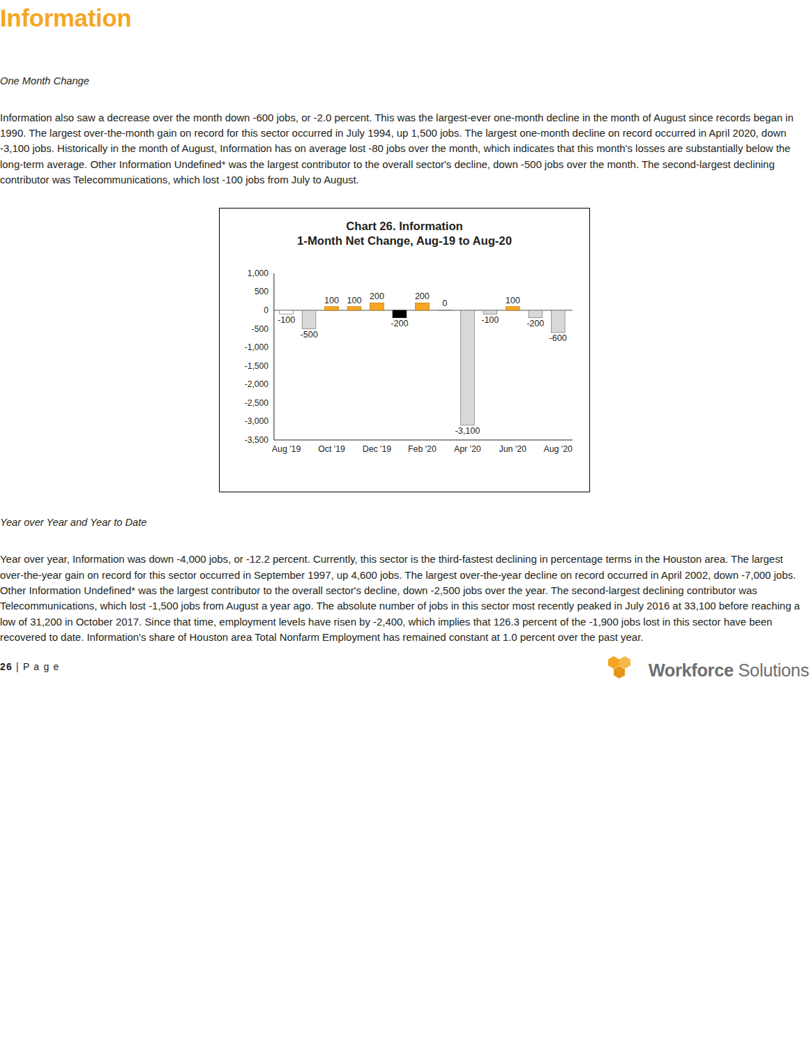Information
One Month Change
Information also saw a decrease over the month down -600 jobs, or -2.0 percent. This was the largest-ever one-month decline in the month of August since records began in 1990. The largest over-the-month gain on record for this sector occurred in July 1994, up 1,500 jobs. The largest one-month decline on record occurred in April 2020, down -3,100 jobs. Historically in the month of August, Information has on average lost -80 jobs over the month, which indicates that this month's losses are substantially below the long-term average. Other Information Undefined* was the largest contributor to the overall sector's decline, down -500 jobs over the month. The second-largest declining contributor was Telecommunications, which lost -100 jobs from July to August.
Chart 26. Information
1-Month Net Change, Aug-19 to Aug-20
1,000 500 0 -500 -1,000 -1,500 -2,000 -2,500 -3,000 -3,500 -100 -500 100 100 200 -200 200 0 -3,100 -100 100 -200 -600 Aug '19 Oct '19 Dec '19 Feb '20 Apr '20 Jun '20 Aug '20
Year over Year and Year to Date
Year over year, Information was down -4,000 jobs, or -12.2 percent. Currently, this sector is the third-fastest declining in percentage terms in the Houston area. The largest over-the-year gain on record for this sector occurred in September 1997, up 4,600 jobs. The largest over-the-year decline on record occurred in April 2002, down -7,000 jobs. Other Information Undefined* was the largest contributor to the overall sector's decline, down -2,500 jobs over the year. The second-largest declining contributor was Telecommunications, which lost -1,500 jobs from August a year ago. The absolute number of jobs in this sector most recently peaked in July 2016 at 33,100 before reaching a low of 31,200 in October 2017. Since that time, employment levels have risen by -2,400, which implies that 126.3 percent of the -1,900 jobs lost in this sector have been recovered to date. Information's share of Houston area Total Nonfarm Employment has remained constant at 1.0 percent over the past year.
26 | P a g e
Workforce Solutions